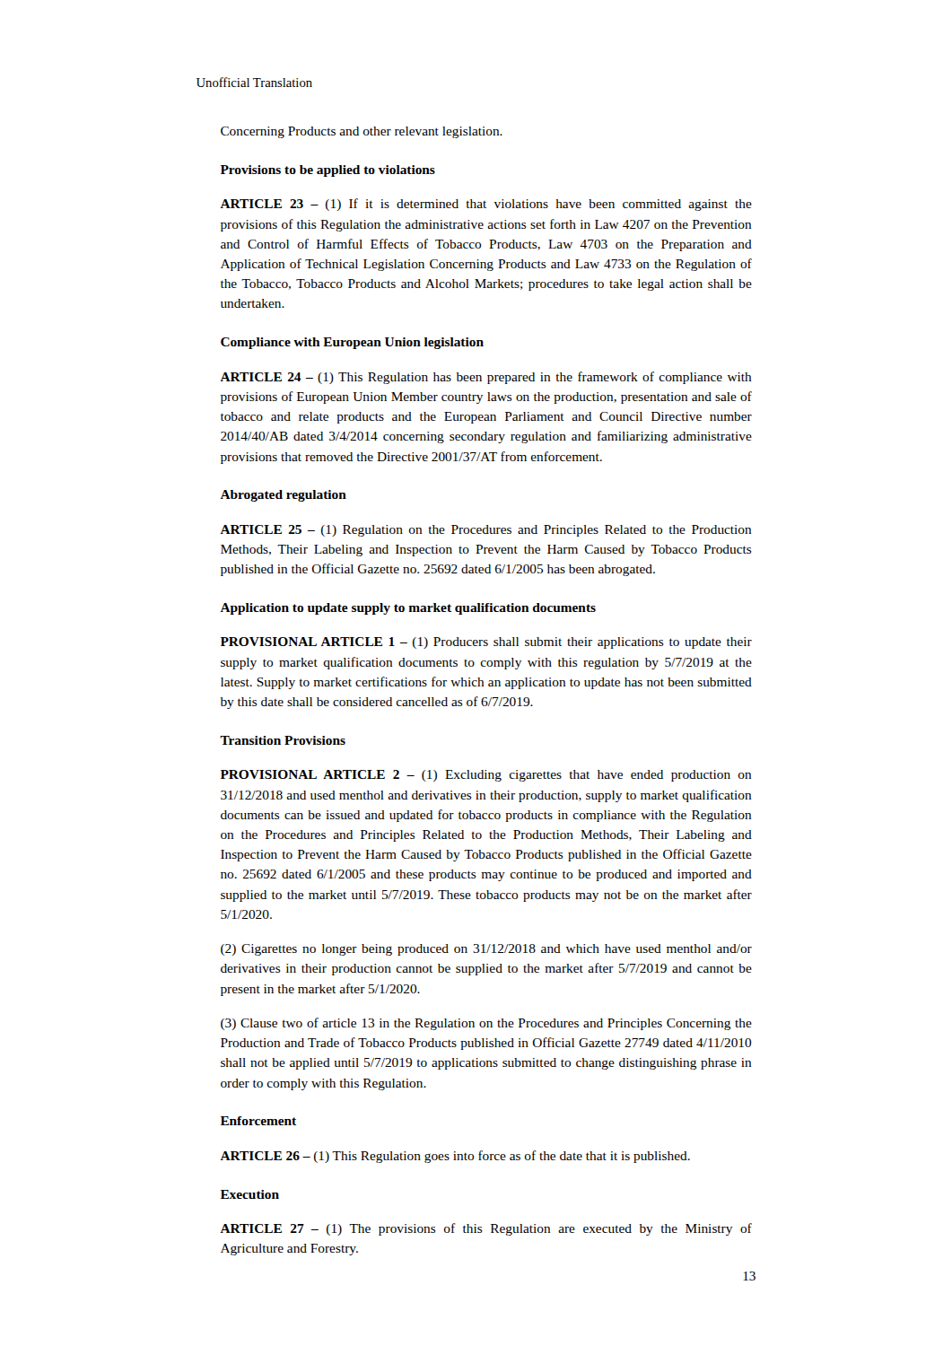Unofficial Translation
Concerning Products and other relevant legislation.
Provisions to be applied to violations
ARTICLE 23 – (1) If it is determined that violations have been committed against the provisions of this Regulation the administrative actions set forth in Law 4207 on the Prevention and Control of Harmful Effects of Tobacco Products, Law 4703 on the Preparation and Application of Technical Legislation Concerning Products and Law 4733 on the Regulation of the Tobacco, Tobacco Products and Alcohol Markets; procedures to take legal action shall be undertaken.
Compliance with European Union legislation
ARTICLE 24 – (1) This Regulation has been prepared in the framework of compliance with provisions of European Union Member country laws on the production, presentation and sale of tobacco and relate products and the European Parliament and Council Directive number 2014/40/AB dated 3/4/2014 concerning secondary regulation and familiarizing administrative provisions that removed the Directive 2001/37/AT from enforcement.
Abrogated regulation
ARTICLE 25 – (1) Regulation on the Procedures and Principles Related to the Production Methods, Their Labeling and Inspection to Prevent the Harm Caused by Tobacco Products published in the Official Gazette no. 25692 dated 6/1/2005 has been abrogated.
Application to update supply to market qualification documents
PROVISIONAL ARTICLE 1 – (1) Producers shall submit their applications to update their supply to market qualification documents to comply with this regulation by 5/7/2019 at the latest. Supply to market certifications for which an application to update has not been submitted by this date shall be considered cancelled as of 6/7/2019.
Transition Provisions
PROVISIONAL ARTICLE 2 – (1) Excluding cigarettes that have ended production on 31/12/2018 and used menthol and derivatives in their production, supply to market qualification documents can be issued and updated for tobacco products in compliance with the Regulation on the Procedures and Principles Related to the Production Methods, Their Labeling and Inspection to Prevent the Harm Caused by Tobacco Products published in the Official Gazette no. 25692 dated 6/1/2005 and these products may continue to be produced and imported and supplied to the market until 5/7/2019. These tobacco products may not be on the market after 5/1/2020.
(2) Cigarettes no longer being produced on 31/12/2018 and which have used menthol and/or derivatives in their production cannot be supplied to the market after 5/7/2019 and cannot be present in the market after 5/1/2020.
(3) Clause two of article 13 in the Regulation on the Procedures and Principles Concerning the Production and Trade of Tobacco Products published in Official Gazette 27749 dated 4/11/2010 shall not be applied until 5/7/2019 to applications submitted to change distinguishing phrase in order to comply with this Regulation.
Enforcement
ARTICLE 26 – (1) This Regulation goes into force as of the date that it is published.
Execution
ARTICLE 27 – (1) The provisions of this Regulation are executed by the Ministry of Agriculture and Forestry.
13